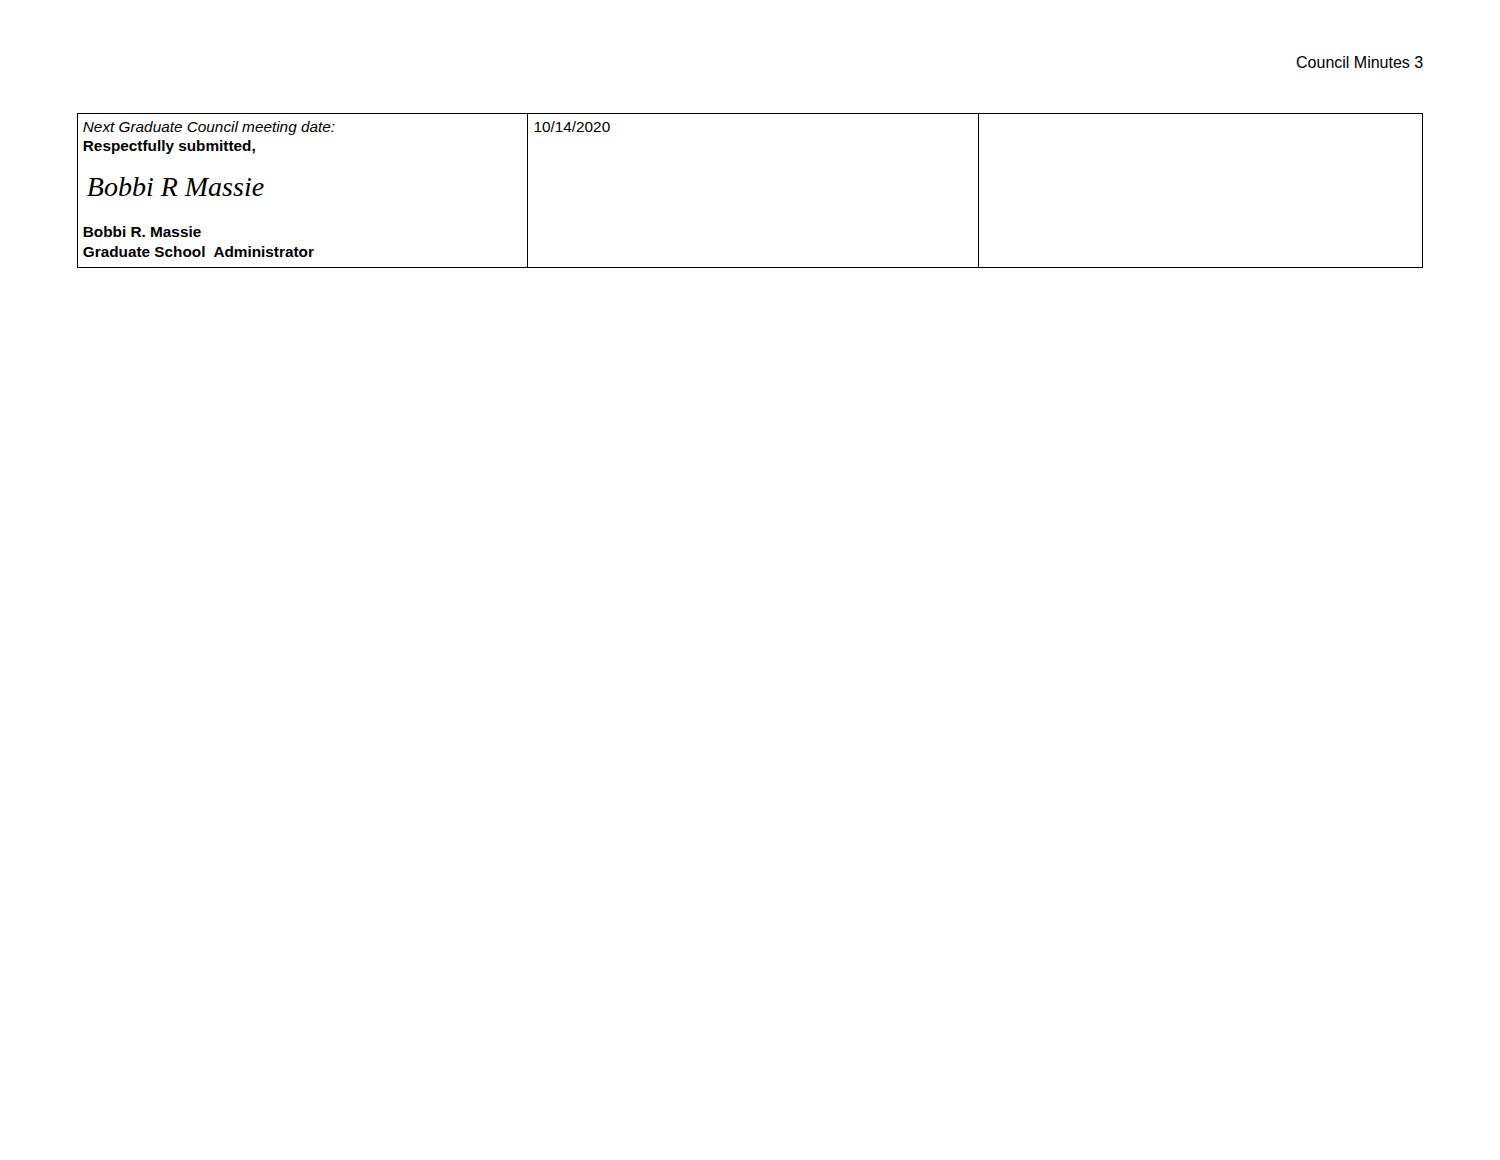Council Minutes 3
| Next Graduate Council meeting date: Respectfully submitted, Bobbi R Massie Bobbi R. Massie Graduate School Administrator | 10/14/2020 | |